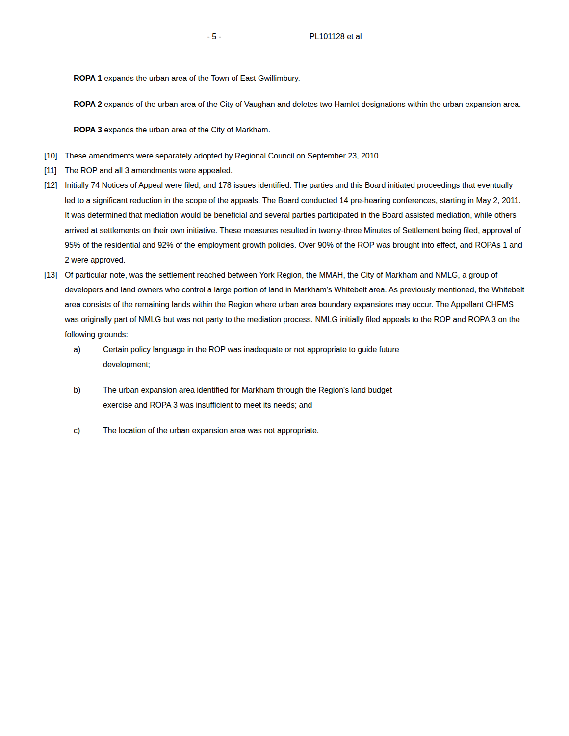- 5 - PL101128 et al
ROPA 1 expands the urban area of the Town of East Gwillimbury.
ROPA 2 expands of the urban area of the City of Vaughan and deletes two Hamlet designations within the urban expansion area.
ROPA 3 expands the urban area of the City of Markham.
[10]
These amendments were separately adopted by Regional Council on September 23, 2010.
[11]
The ROP and all 3 amendments were appealed.
[12]
Initially 74 Notices of Appeal were filed, and 178 issues identified. The parties and this Board initiated proceedings that eventually led to a significant reduction in the scope of the appeals. The Board conducted 14 pre-hearing conferences, starting in May 2, 2011. It was determined that mediation would be beneficial and several parties participated in the Board assisted mediation, while others arrived at settlements on their own initiative. These measures resulted in twenty-three Minutes of Settlement being filed, approval of 95% of the residential and 92% of the employment growth policies. Over 90% of the ROP was brought into effect, and ROPAs 1 and 2 were approved.
[13]
Of particular note, was the settlement reached between York Region, the MMAH, the City of Markham and NMLG, a group of developers and land owners who control a large portion of land in Markham's Whitebelt area. As previously mentioned, the Whitebelt area consists of the remaining lands within the Region where urban area boundary expansions may occur. The Appellant CHFMS was originally part of NMLG but was not party to the mediation process. NMLG initially filed appeals to the ROP and ROPA 3 on the following grounds:
a)
Certain policy language in the ROP was inadequate or not appropriate to guide future development;
b)
The urban expansion area identified for Markham through the Region's land budget exercise and ROPA 3 was insufficient to meet its needs; and
c)
The location of the urban expansion area was not appropriate.